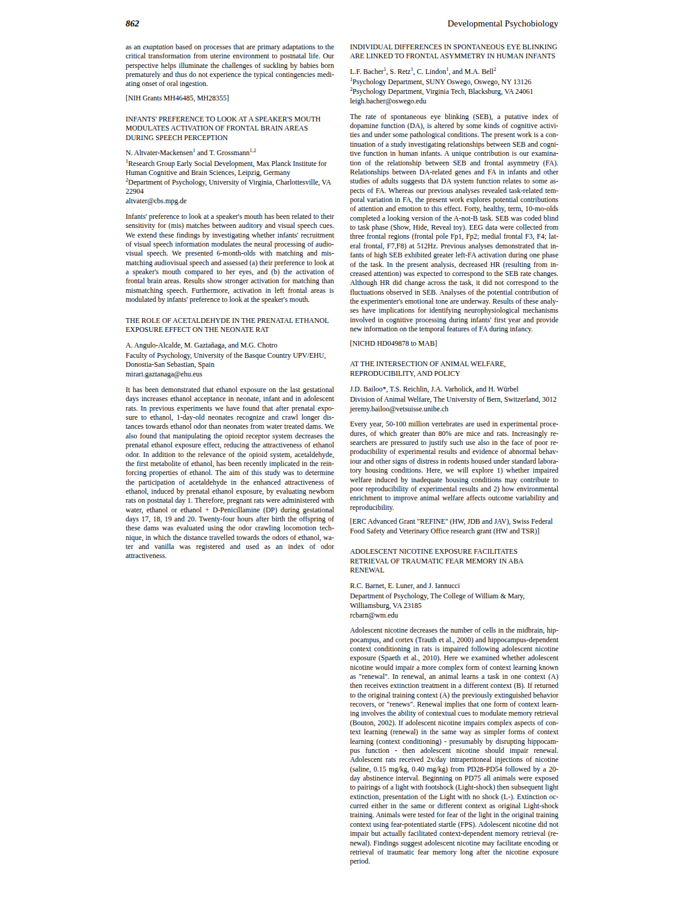862
Developmental Psychobiology
as an exaptation based on processes that are primary adaptations to the critical transformation from uterine environment to postnatal life. Our perspective helps illuminate the challenges of suckling by babies born prematurely and thus do not experience the typical contingencies mediating onset of oral ingestion.
[NIH Grants MH46485, MH28355]
Infants' preference to look at a speaker's mouth modulates activation of frontal brain areas during speech perception
N. Altvater-Mackensen1 and T. Grossmann1,2
1Research Group Early Social Development, Max Planck Institute for Human Cognitive and Brain Sciences, Leipzig, Germany
2Department of Psychology, University of Virginia, Charlottesville, VA 22904
altvater@cbs.mpg.de
Infants' preference to look at a speaker's mouth has been related to their sensitivity for (mis) matches between auditory and visual speech cues. We extend these findings by investigating whether infants' recruitment of visual speech information modulates the neural processing of audiovisual speech. We presented 6-month-olds with matching and mismatching audiovisual speech and assessed (a) their preference to look at a speaker's mouth compared to her eyes, and (b) the activation of frontal brain areas. Results show stronger activation for matching than mismatching speech. Furthermore, activation in left frontal areas is modulated by infants' preference to look at the speaker's mouth.
The role of acetaldehyde in the prenatal ethanol exposure effect on the neonate rat
A. Angulo-Alcalde, M. Gaztañaga, and M.G. Chotro
Faculty of Psychology, University of the Basque Country UPV/EHU, Donostia-San Sebastian, Spain
mirari.gaztanaga@ehu.eus
It has been demonstrated that ethanol exposure on the last gestational days increases ethanol acceptance in neonate, infant and in adolescent rats. In previous experiments we have found that after prenatal exposure to ethanol, 1-day-old neonates recognize and crawl longer distances towards ethanol odor than neonates from water treated dams. We also found that manipulating the opioid receptor system decreases the prenatal ethanol exposure effect, reducing the attractiveness of ethanol odor. In addition to the relevance of the opioid system, acetaldehyde, the first metabolite of ethanol, has been recently implicated in the reinforcing properties of ethanol. The aim of this study was to determine the participation of acetaldehyde in the enhanced attractiveness of ethanol, induced by prenatal ethanol exposure, by evaluating newborn rats on postnatal day 1. Therefore, pregnant rats were administered with water, ethanol or ethanol + D-Penicillamine (DP) during gestational days 17, 18, 19 and 20. Twenty-four hours after birth the offspring of these dams was evaluated using the odor crawling locomotion technique, in which the distance travelled towards the odors of ethanol, water and vanilla was registered and used as an index of odor attractiveness.
Individual differences in spontaneous eye blinking are linked to frontal asymmetry in human infants
L.F. Bacher1, S. Retz1, C. Lindon1, and M.A. Bell2
1Psychology Department, SUNY Oswego, Oswego, NY 13126
2Psychology Department, Virginia Tech, Blacksburg, VA 24061
leigh.bacher@oswego.edu
The rate of spontaneous eye blinking (SEB), a putative index of dopamine function (DA), is altered by some kinds of cognitive activities and under some pathological conditions. The present work is a continuation of a study investigating relationships between SEB and cognitive function in human infants. A unique contribution is our examination of the relationship between SEB and frontal asymmetry (FA). Relationships between DA-related genes and FA in infants and other studies of adults suggests that DA system function relates to some aspects of FA. Whereas our previous analyses revealed task-related temporal variation in FA, the present work explores potential contributions of attention and emotion to this effect. Forty, healthy, term, 10-mo-olds completed a looking version of the A-not-B task. SEB was coded blind to task phase (Show, Hide, Reveal toy). EEG data were collected from three frontal regions (frontal pole Fp1, Fp2; medial frontal F3, F4; lateral frontal, F7,F8) at 512Hz. Previous analyses demonstrated that infants of high SEB exhibited greater left-FA activation during one phase of the task. In the present analysis, decreased HR (resulting from increased attention) was expected to correspond to the SEB rate changes. Although HR did change across the task, it did not correspond to the fluctuations observed in SEB. Analyses of the potential contribution of the experimenter's emotional tone are underway. Results of these analyses have implications for identifying neurophysiological mechanisms involved in cognitive processing during infants' first year and provide new information on the temporal features of FA during infancy.
[NICHD HD049878 to MAB]
At the intersection of animal welfare, reproducibility, and policy
J.D. Bailoo*, T.S. Reichlin, J.A. Varholick, and H. Würbel
Division of Animal Welfare, The University of Bern, Switzerland, 3012
jeremy.bailoo@vetsuisse.unibe.ch
Every year, 50-100 million vertebrates are used in experimental procedures, of which greater than 80% are mice and rats. Increasingly researchers are pressured to justify such use also in the face of poor reproducibility of experimental results and evidence of abnormal behaviour and other signs of distress in rodents housed under standard laboratory housing conditions. Here, we will explore 1) whether impaired welfare induced by inadequate housing conditions may contribute to poor reproducibility of experimental results and 2) how environmental enrichment to improve animal welfare affects outcome variability and reproducibility.
[ERC Advanced Grant "REFINE" (HW, JDB and JAV), Swiss Federal Food Safety and Veterinary Office research grant (HW and TSR)]
Adolescent nicotine exposure facilitates retrieval of traumatic fear memory in ABA renewal
R.C. Barnet, E. Luner, and J. Iannucci
Department of Psychology, The College of William & Mary, Williamsburg, VA 23185
rcbarn@wm.edu
Adolescent nicotine decreases the number of cells in the midbrain, hippocampus, and cortex (Trauth et al., 2000) and hippocampus-dependent context conditioning in rats is impaired following adolescent nicotine exposure (Spaeth et al., 2010). Here we examined whether adolescent nicotine would impair a more complex form of context learning known as "renewal". In renewal, an animal learns a task in one context (A) then receives extinction treatment in a different context (B). If returned to the original training context (A) the previously extinguished behavior recovers, or "renews". Renewal implies that one form of context learning involves the ability of contextual cues to modulate memory retrieval (Bouton, 2002). If adolescent nicotine impairs complex aspects of context learning (renewal) in the same way as simpler forms of context learning (context conditioning) - presumably by disrupting hippocampus function - then adolescent nicotine should impair renewal. Adolescent rats received 2x/day intraperitoneal injections of nicotine (saline, 0.15 mg/kg, 0.40 mg/kg) from PD28-PD54 followed by a 20-day abstinence interval. Beginning on PD75 all animals were exposed to pairings of a light with footshock (Light-shock) then subsequent light extinction, presentation of the Light with no shock (L-). Extinction occurred either in the same or different context as original Light-shock training. Animals were tested for fear of the light in the original training context using fear-potentiated startle (FPS). Adolescent nicotine did not impair but actually facilitated context-dependent memory retrieval (renewal). Findings suggest adolescent nicotine may facilitate encoding or retrieval of traumatic fear memory long after the nicotine exposure period.